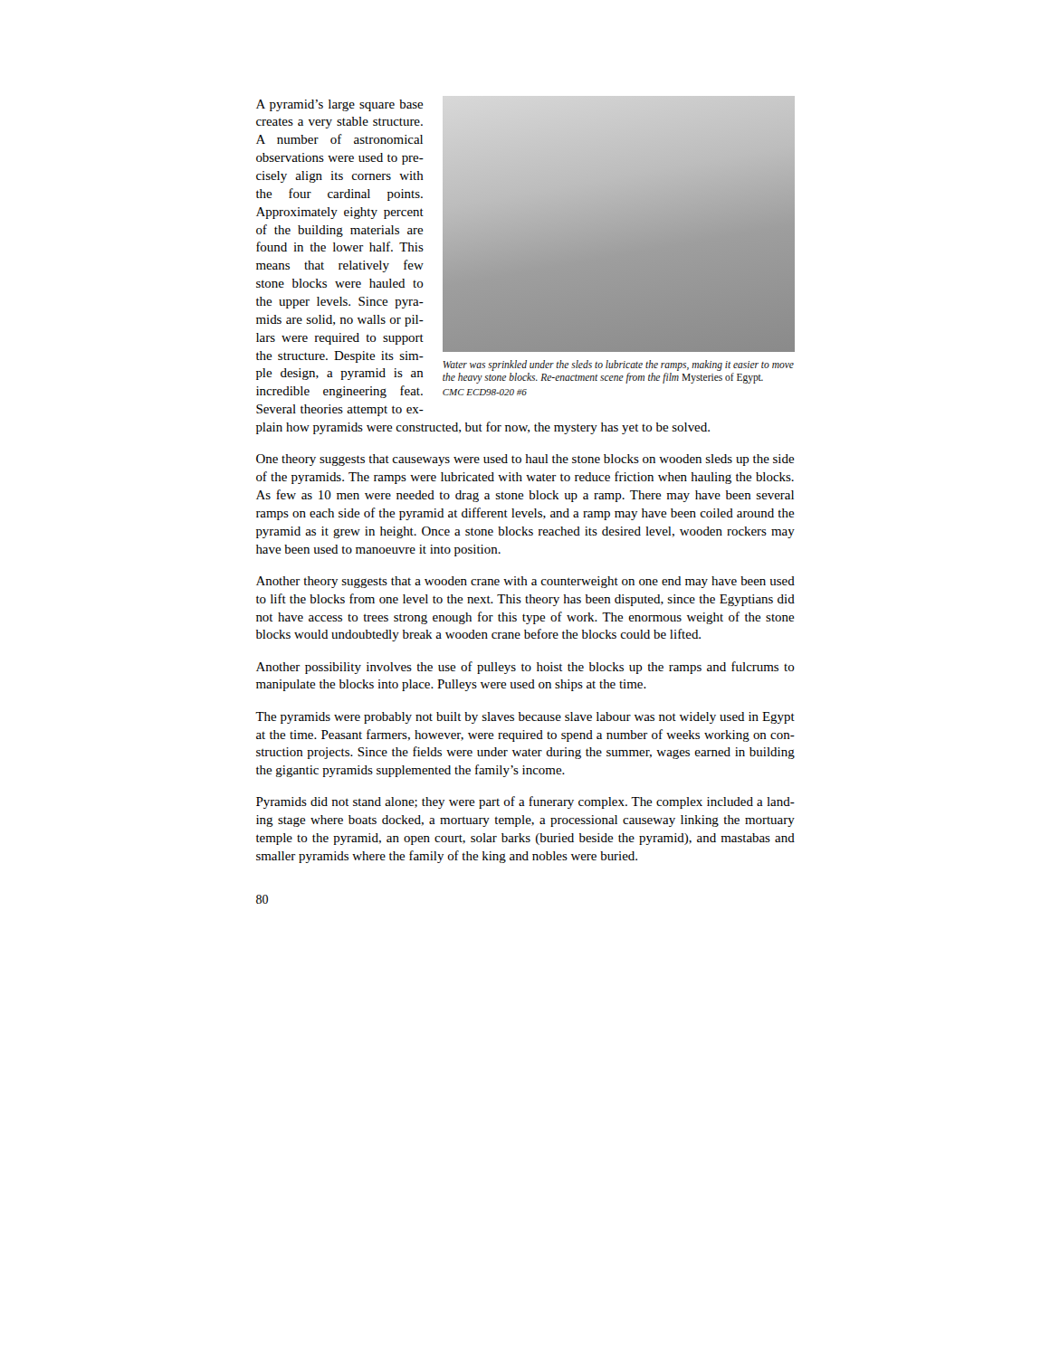Water was sprinkled under the sleds to lubricate the ramps, making it easier to move the heavy stone blocks. Re-enactment scene from the film Mysteries of Egypt.
CMC ECD98-020 #6
A pyramid’s large square base creates a very stable structure. A number of astronomical obser­vations were used to precisely align its corners with the four cardinal points. Approximately eighty percent of the building materials are found in the lower half. This means that relatively few stone blocks were hauled to the upper levels. Since pyra­mids are solid, no walls or pillars were required to support the structure. Despite its simple design, a pyramid is an incred­ible engineering feat. Several theories attempt to explain how pyramids were constructed, but for now, the mystery has yet to be solved.
One theory suggests that causeways were used to haul the stone blocks on wooden sleds up the side of the pyramids. The ramps were lubricated with water to reduce friction when hauling the blocks. As few as 10 men were needed to drag a stone block up a ramp. There may have been sev­eral ramps on each side of the pyramid at different levels, and a ramp may have been coiled around the pyramid as it grew in height. Once a stone blocks reached its desired level, wooden rockers may have been used to manoeuvre it into position.
Another theory suggests that a wooden crane with a counterweight on one end may have been used to lift the blocks from one level to the next. This theory has been disputed, since the Egyptians did not have access to trees strong enough for this type of work. The enormous weight of the stone blocks would undoubtedly break a wooden crane before the blocks could be lifted.
Another possibility involves the use of pulleys to hoist the blocks up the ramps and fulcrums to manipulate the blocks into place. Pulleys were used on ships at the time.
The pyramids were probably not built by slaves because slave labour was not widely used in Egypt at the time. Peasant farmers, however, were required to spend a number of weeks working on con­struction projects. Since the fields were under water during the summer, wages earned in building the gigantic pyramids supplemented the family’s income.
Pyramids did not stand alone; they were part of a funerary complex. The complex included a landing stage where boats docked, a mortuary temple, a processional causeway linking the mortuary temple to the pyramid, an open court, solar barks (buried beside the pyramid), and mastabas and smaller pyramids where the family of the king and nobles were buried.
80